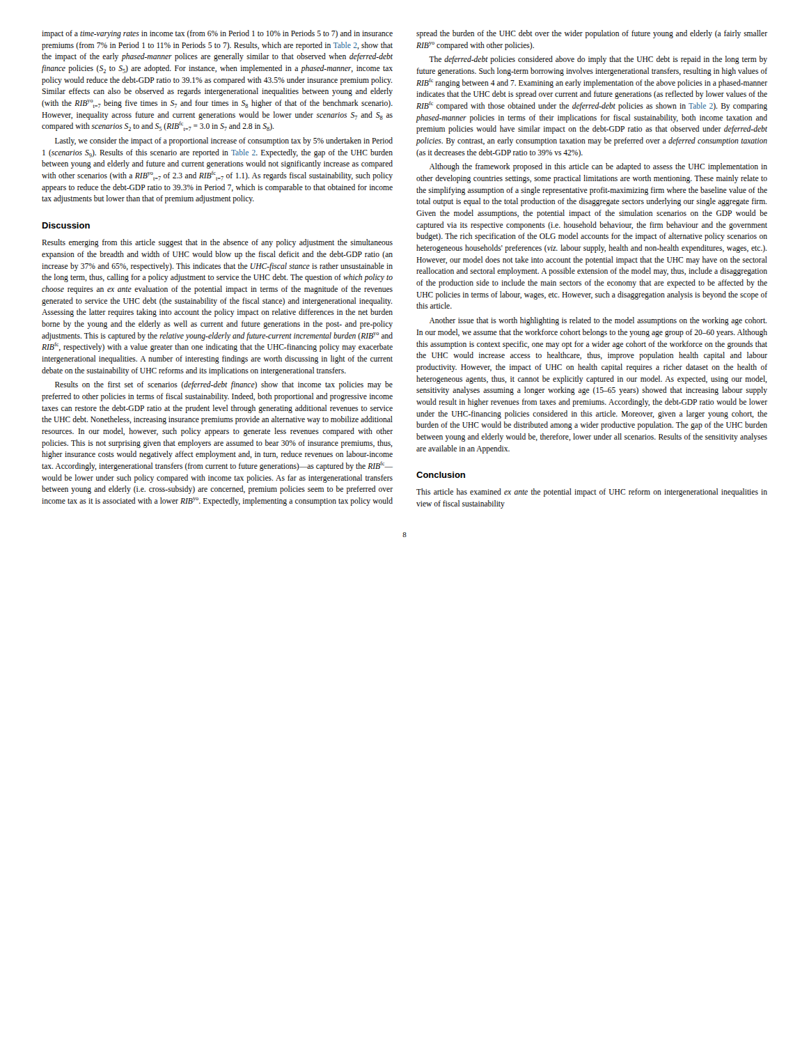impact of a time-varying rates in income tax (from 6% in Period 1 to 10% in Periods 5 to 7) and in insurance premiums (from 7% in Period 1 to 11% in Periods 5 to 7). Results, which are reported in Table 2, show that the impact of the early phased-manner polices are generally similar to that observed when deferred-debt finance policies (S2 to S5) are adopted. For instance, when implemented in a phased-manner, income tax policy would reduce the debt-GDP ratio to 39.1% as compared with 43.5% under insurance premium policy. Similar effects can also be observed as regards intergenerational inequalities between young and elderly (with the RIByot=7 being five times in S7 and four times in S8 higher of that of the benchmark scenario). However, inequality across future and current generations would be lower under scenarios S7 and S8 as compared with scenarios S2 to and S5 (RIBfct=7 = 3.0 in S7 and 2.8 in S8).
Lastly, we consider the impact of a proportional increase of consumption tax by 5% undertaken in Period 1 (scenarios S9). Results of this scenario are reported in Table 2. Expectedly, the gap of the UHC burden between young and elderly and future and current generations would not significantly increase as compared with other scenarios (with a RIByot=7 of 2.3 and RIBfct=7 of 1.1). As regards fiscal sustainability, such policy appears to reduce the debt-GDP ratio to 39.3% in Period 7, which is comparable to that obtained for income tax adjustments but lower than that of premium adjustment policy.
Discussion
Results emerging from this article suggest that in the absence of any policy adjustment the simultaneous expansion of the breadth and width of UHC would blow up the fiscal deficit and the debt-GDP ratio (an increase by 37% and 65%, respectively). This indicates that the UHC-fiscal stance is rather unsustainable in the long term, thus, calling for a policy adjustment to service the UHC debt. The question of which policy to choose requires an ex ante evaluation of the potential impact in terms of the magnitude of the revenues generated to service the UHC debt (the sustainability of the fiscal stance) and intergenerational inequality. Assessing the latter requires taking into account the policy impact on relative differences in the net burden borne by the young and the elderly as well as current and future generations in the post- and pre-policy adjustments. This is captured by the relative young-elderly and future-current incremental burden (RIByo and RIBfc, respectively) with a value greater than one indicating that the UHC-financing policy may exacerbate intergenerational inequalities. A number of interesting findings are worth discussing in light of the current debate on the sustainability of UHC reforms and its implications on intergenerational transfers.
Results on the first set of scenarios (deferred-debt finance) show that income tax policies may be preferred to other policies in terms of fiscal sustainability. Indeed, both proportional and progressive income taxes can restore the debt-GDP ratio at the prudent level through generating additional revenues to service the UHC debt. Nonetheless, increasing insurance premiums provide an alternative way to mobilize additional resources. In our model, however, such policy appears to generate less revenues compared with other policies. This is not surprising given that employers are assumed to bear 30% of insurance premiums, thus, higher insurance costs would negatively affect employment and, in turn, reduce revenues on labour-income tax. Accordingly, intergenerational transfers (from current to future generations)—as captured by the RIBfc—would be lower under such policy compared with income tax policies. As far as intergenerational transfers between young and elderly (i.e. cross-subsidy) are concerned, premium policies seem to be preferred over income tax as it is associated with a lower RIByo. Expectedly, implementing a consumption tax policy would spread the burden of the UHC debt over the wider population of future young and elderly (a fairly smaller RIByo compared with other policies).
The deferred-debt policies considered above do imply that the UHC debt is repaid in the long term by future generations. Such long-term borrowing involves intergenerational transfers, resulting in high values of RIBfc ranging between 4 and 7. Examining an early implementation of the above policies in a phased-manner indicates that the UHC debt is spread over current and future generations (as reflected by lower values of the RIBfc compared with those obtained under the deferred-debt policies as shown in Table 2). By comparing phased-manner policies in terms of their implications for fiscal sustainability, both income taxation and premium policies would have similar impact on the debt-GDP ratio as that observed under deferred-debt policies. By contrast, an early consumption taxation may be preferred over a deferred consumption taxation (as it decreases the debt-GDP ratio to 39% vs 42%).
Although the framework proposed in this article can be adapted to assess the UHC implementation in other developing countries settings, some practical limitations are worth mentioning. These mainly relate to the simplifying assumption of a single representative profit-maximizing firm where the baseline value of the total output is equal to the total production of the disaggregate sectors underlying our single aggregate firm. Given the model assumptions, the potential impact of the simulation scenarios on the GDP would be captured via its respective components (i.e. household behaviour, the firm behaviour and the government budget). The rich specification of the OLG model accounts for the impact of alternative policy scenarios on heterogeneous households' preferences (viz. labour supply, health and non-health expenditures, wages, etc.). However, our model does not take into account the potential impact that the UHC may have on the sectoral reallocation and sectoral employment. A possible extension of the model may, thus, include a disaggregation of the production side to include the main sectors of the economy that are expected to be affected by the UHC policies in terms of labour, wages, etc. However, such a disaggregation analysis is beyond the scope of this article.
Another issue that is worth highlighting is related to the model assumptions on the working age cohort. In our model, we assume that the workforce cohort belongs to the young age group of 20–60 years. Although this assumption is context specific, one may opt for a wider age cohort of the workforce on the grounds that the UHC would increase access to healthcare, thus, improve population health capital and labour productivity. However, the impact of UHC on health capital requires a richer dataset on the health of heterogeneous agents, thus, it cannot be explicitly captured in our model. As expected, using our model, sensitivity analyses assuming a longer working age (15–65 years) showed that increasing labour supply would result in higher revenues from taxes and premiums. Accordingly, the debt-GDP ratio would be lower under the UHC-financing policies considered in this article. Moreover, given a larger young cohort, the burden of the UHC would be distributed among a wider productive population. The gap of the UHC burden between young and elderly would be, therefore, lower under all scenarios. Results of the sensitivity analyses are available in an Appendix.
Conclusion
This article has examined ex ante the potential impact of UHC reform on intergenerational inequalities in view of fiscal sustainability
8